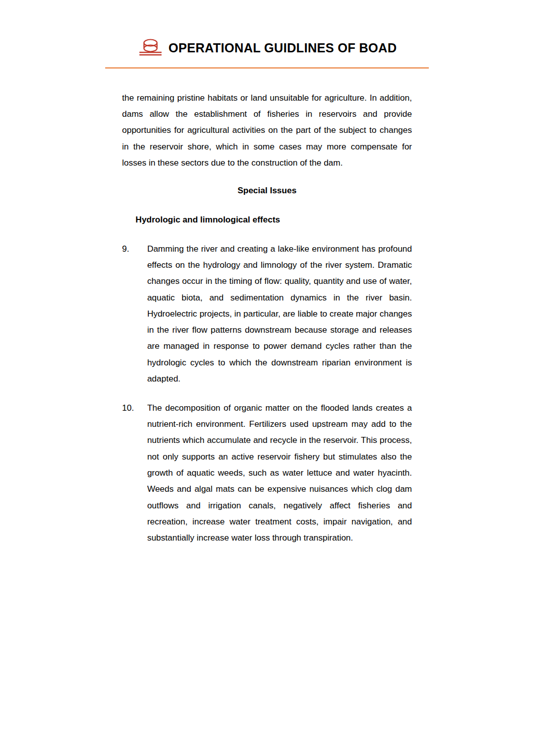OPERATIONAL GUIDLINES OF BOAD
the remaining pristine habitats or land unsuitable for agriculture. In addition, dams allow the establishment of fisheries in reservoirs and provide opportunities for agricultural activities on the part of the subject to changes in the reservoir shore, which in some cases may more compensate for losses in these sectors due to the construction of the dam.
Special Issues
Hydrologic and limnological effects
Damming the river and creating a lake-like environment has profound effects on the hydrology and limnology of the river system. Dramatic changes occur in the timing of flow: quality, quantity and use of water, aquatic biota, and sedimentation dynamics in the river basin. Hydroelectric projects, in particular, are liable to create major changes in the river flow patterns downstream because storage and releases are managed in response to power demand cycles rather than the hydrologic cycles to which the downstream riparian environment is adapted.
The decomposition of organic matter on the flooded lands creates a nutrient-rich environment. Fertilizers used upstream may add to the nutrients which accumulate and recycle in the reservoir. This process, not only supports an active reservoir fishery but stimulates also the growth of aquatic weeds, such as water lettuce and water hyacinth. Weeds and algal mats can be expensive nuisances which clog dam outflows and irrigation canals, negatively affect fisheries and recreation, increase water treatment costs, impair navigation, and substantially increase water loss through transpiration.